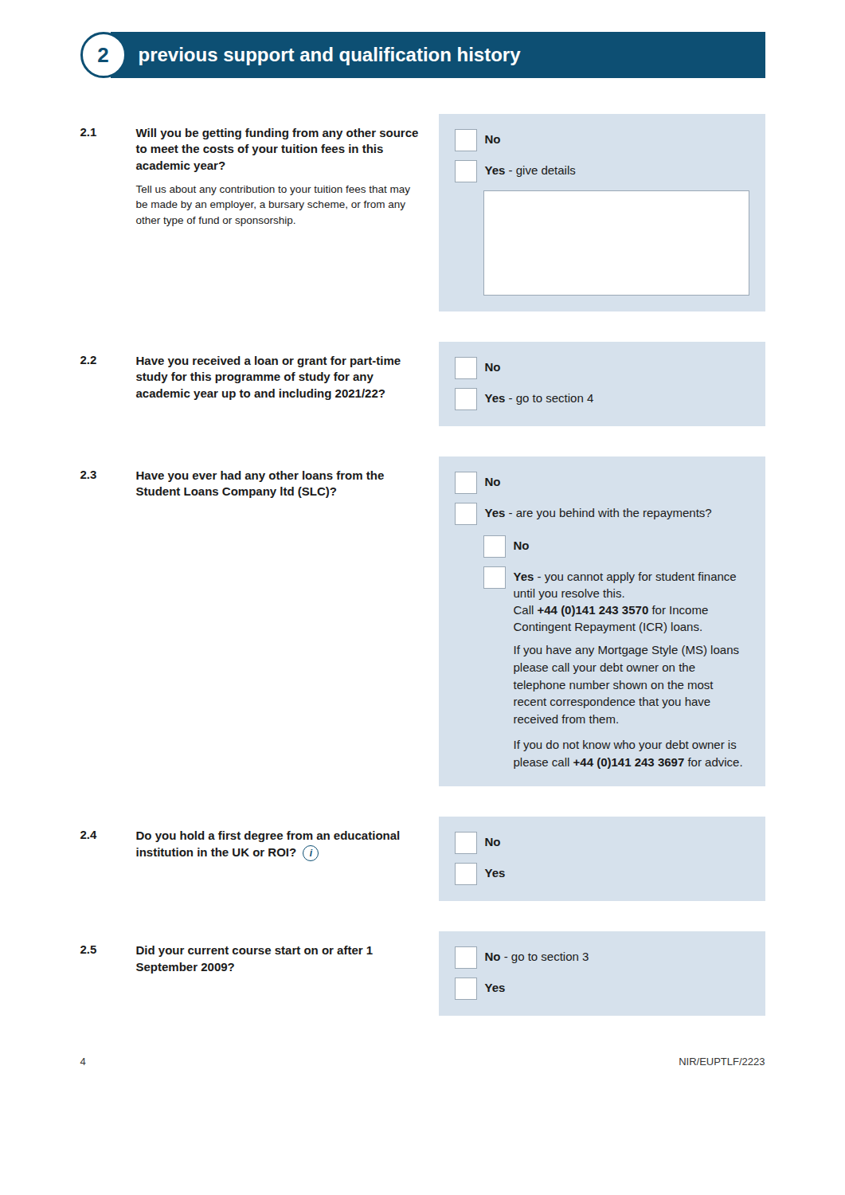2
previous support and qualification history
2.1
Will you be getting funding from any other source to meet the costs of your tuition fees in this academic year?
Tell us about any contribution to your tuition fees that may be made by an employer, a bursary scheme, or from any other type of fund or sponsorship.
No
Yes - give details
2.2
Have you received a loan or grant for part-time study for this programme of study for any academic year up to and including 2021/22?
No
Yes - go to section 4
2.3
Have you ever had any other loans from the Student Loans Company ltd (SLC)?
No
Yes - are you behind with the repayments?
No
Yes - you cannot apply for student finance until you resolve this.
Call +44 (0)141 243 3570 for Income Contingent Repayment (ICR) loans.
If you have any Mortgage Style (MS) loans please call your debt owner on the telephone number shown on the most recent correspondence that you have received from them.
If you do not know who your debt owner is please call +44 (0)141 243 3697 for advice.
2.4
Do you hold a first degree from an educational institution in the UK or ROI? i
No
Yes
2.5
Did your current course start on or after 1 September 2009?
No - go to section 3
Yes
4
NIR/EUPTLF/2223